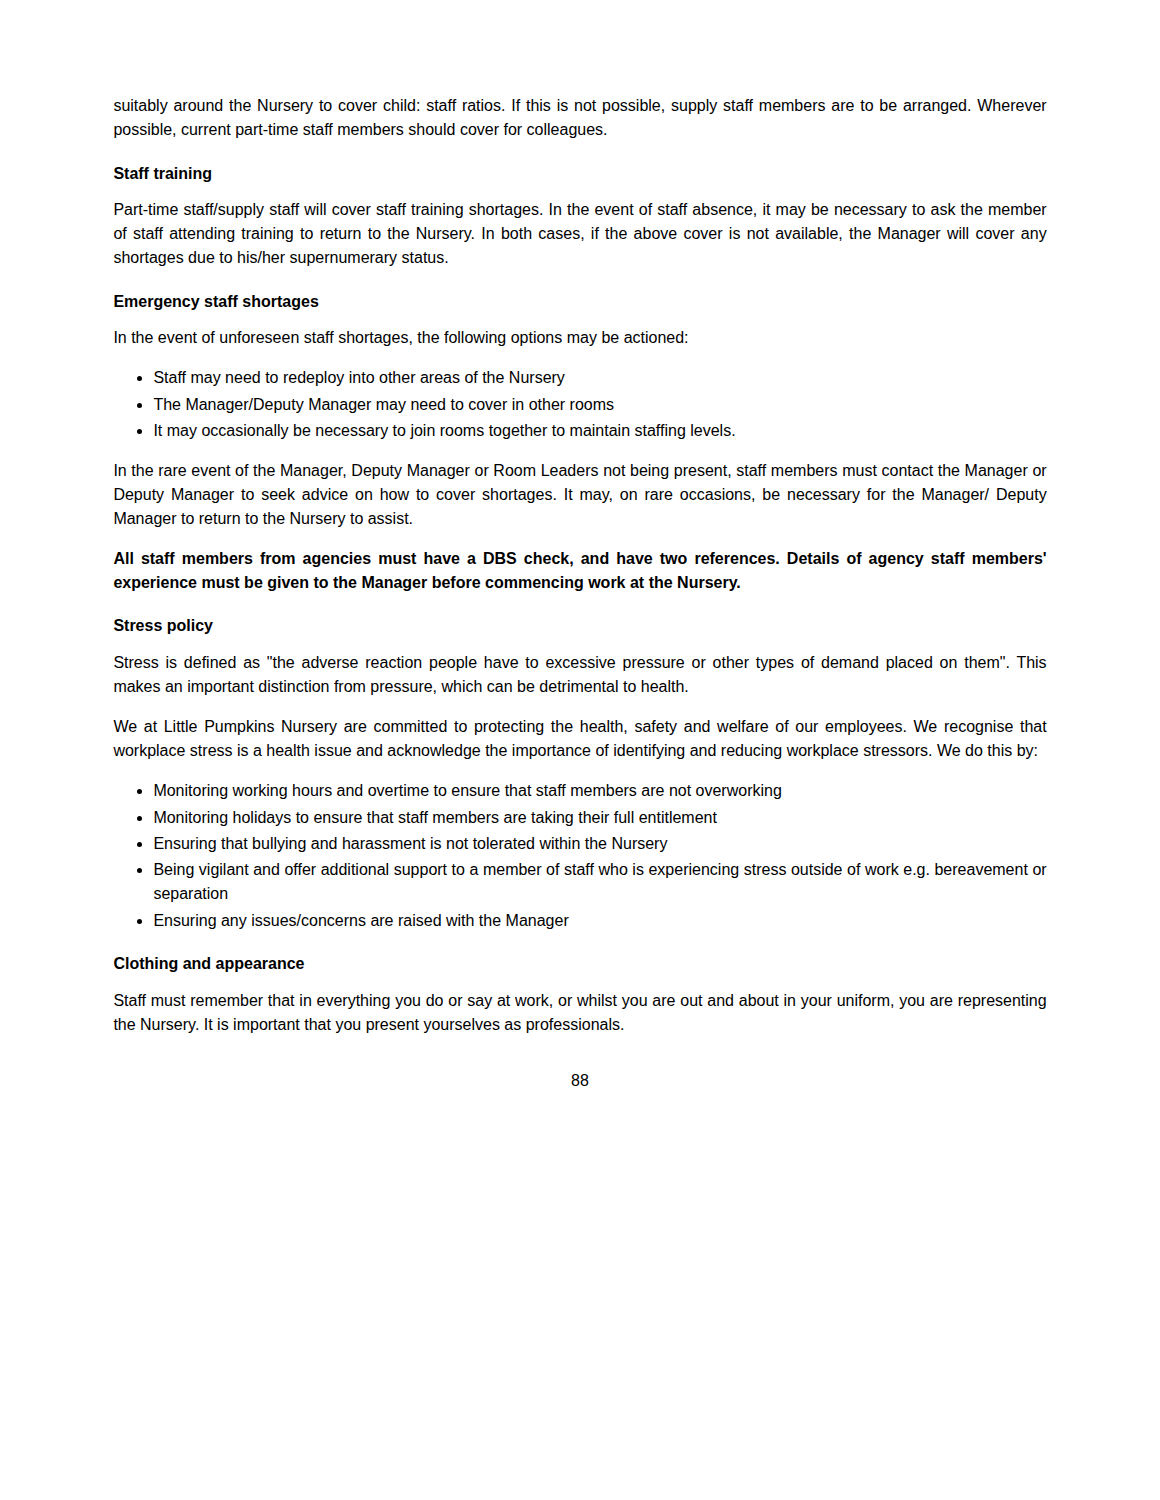suitably around the Nursery to cover child: staff ratios. If this is not possible, supply staff members are to be arranged. Wherever possible, current part-time staff members should cover for colleagues.
Staff training
Part-time staff/supply staff will cover staff training shortages. In the event of staff absence, it may be necessary to ask the member of staff attending training to return to the Nursery. In both cases, if the above cover is not available, the Manager will cover any shortages due to his/her supernumerary status.
Emergency staff shortages
In the event of unforeseen staff shortages, the following options may be actioned:
Staff may need to redeploy into other areas of the Nursery
The Manager/Deputy Manager may need to cover in other rooms
It may occasionally be necessary to join rooms together to maintain staffing levels.
In the rare event of the Manager, Deputy Manager or Room Leaders not being present, staff members must contact the Manager or Deputy Manager to seek advice on how to cover shortages. It may, on rare occasions, be necessary for the Manager/ Deputy Manager to return to the Nursery to assist.
All staff members from agencies must have a DBS check, and have two references. Details of agency staff members' experience must be given to the Manager before commencing work at the Nursery.
Stress policy
Stress is defined as "the adverse reaction people have to excessive pressure or other types of demand placed on them". This makes an important distinction from pressure, which can be detrimental to health.
We at Little Pumpkins Nursery are committed to protecting the health, safety and welfare of our employees. We recognise that workplace stress is a health issue and acknowledge the importance of identifying and reducing workplace stressors. We do this by:
Monitoring working hours and overtime to ensure that staff members are not overworking
Monitoring holidays to ensure that staff members are taking their full entitlement
Ensuring that bullying and harassment is not tolerated within the Nursery
Being vigilant and offer additional support to a member of staff who is experiencing stress outside of work e.g. bereavement or separation
Ensuring any issues/concerns are raised with the Manager
Clothing and appearance
Staff must remember that in everything you do or say at work, or whilst you are out and about in your uniform, you are representing the Nursery. It is important that you present yourselves as professionals.
88